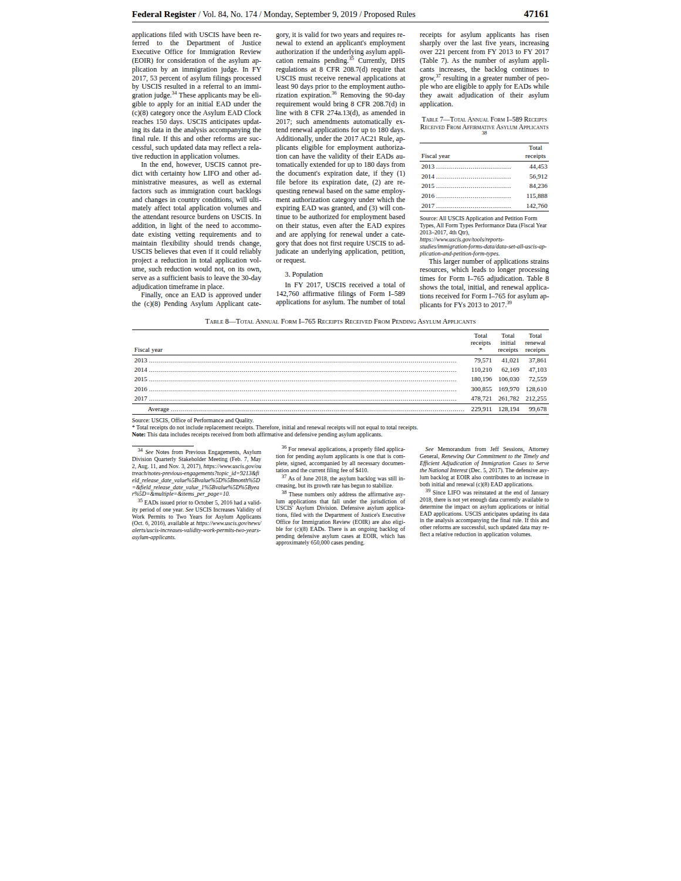Federal Register / Vol. 84, No. 174 / Monday, September 9, 2019 / Proposed Rules
47161
applications filed with USCIS have been referred to the Department of Justice Executive Office for Immigration Review (EOIR) for consideration of the asylum application by an immigration judge. In FY 2017, 53 percent of asylum filings processed by USCIS resulted in a referral to an immigration judge.34 These applicants may be eligible to apply for an initial EAD under the (c)(8) category once the Asylum EAD Clock reaches 150 days. USCIS anticipates updating its data in the analysis accompanying the final rule. If this and other reforms are successful, such updated data may reflect a relative reduction in application volumes.
In the end, however, USCIS cannot predict with certainty how LIFO and other administrative measures, as well as external factors such as immigration court backlogs and changes in country conditions, will ultimately affect total application volumes and the attendant resource burdens on USCIS. In addition, in light of the need to accommodate existing vetting requirements and to maintain flexibility should trends change, USCIS believes that even if it could reliably project a reduction in total application volume, such reduction would not, on its own, serve as a sufficient basis to leave the 30-day adjudication timeframe in place.
Finally, once an EAD is approved under the (c)(8) Pending Asylum Applicant category, it is valid for two years and requires renewal to extend an applicant's employment authorization if the underlying asylum application remains pending.35 Currently, DHS regulations at 8 CFR 208.7(d) require that USCIS must receive renewal applications at least 90 days prior to the employment authorization expiration.36 Removing the 90-day requirement would bring 8 CFR 208.7(d) in line with 8 CFR 274a.13(d), as amended in 2017; such amendments automatically extend renewal applications for up to 180 days. Additionally, under the 2017 AC21 Rule, applicants eligible for employment authorization can have the validity of their EADs automatically extended for up to 180 days from the document's expiration date, if they (1) file before its expiration date, (2) are requesting renewal based on the same employment authorization category under which the expiring EAD was granted, and (3) will continue to be authorized for employment based on their status, even after the EAD expires and are applying for renewal under a category that does not first require USCIS to adjudicate an underlying application, petition, or request.
3. Population
In FY 2017, USCIS received a total of 142,760 affirmative filings of Form I–589 applications for asylum. The number of total receipts for asylum applicants has risen sharply over the last five years, increasing over 221 percent from FY 2013 to FY 2017 (Table 7). As the number of asylum applicants increases, the backlog continues to grow,37 resulting in a greater number of people who are eligible to apply for EADs while they await adjudication of their asylum application.
Table 7—Total Annual Form I–589 Receipts Received From Affirmative Asylum Applicants 38
| Fiscal year | Total receipts |
| --- | --- |
| 2013 ..................................... | 44,453 |
| 2014 ..................................... | 56,912 |
| 2015 ..................................... | 84,236 |
| 2016 ..................................... | 115,888 |
| 2017 ..................................... | 142,760 |
Source: All USCIS Application and Petition Form Types, All Form Types Performance Data (Fiscal Year 2013–2017, 4th Qtr), https://www.uscis.gov/tools/reports-studies/immigration-forms-data/data-set-all-uscis-application-and-petition-form-types.
This larger number of applications strains resources, which leads to longer processing times for Form I–765 adjudication. Table 8 shows the total, initial, and renewal applications received for Form I–765 for asylum applicants for FYs 2013 to 2017.39
Table 8—Total Annual Form I–765 Receipts Received From Pending Asylum Applicants
| Fiscal year | Total receipts * | Total initial receipts | Total renewal receipts |
| --- | --- | --- | --- |
| 2013 ......................................................................................................................................................... | 79,571 | 41,021 | 37,861 |
| 2014 ......................................................................................................................................................... | 110,210 | 62,169 | 47,103 |
| 2015 ......................................................................................................................................................... | 180,196 | 106,030 | 72,559 |
| 2016 ......................................................................................................................................................... | 300,855 | 169,970 | 128,610 |
| 2017 ......................................................................................................................................................... | 478,721 | 261,782 | 212,255 |
| Average .................................................................................................................................................. | 229,911 | 128,194 | 99,678 |
Source: USCIS, Office of Performance and Quality.
* Total receipts do not include replacement receipts. Therefore, initial and renewal receipts will not equal to total receipts.
Note: This data includes receipts received from both affirmative and defensive pending asylum applicants.
34 See Notes from Previous Engagements, Asylum Division Quarterly Stakeholder Meeting (Feb. 7, May 2, Aug. 11, and Nov. 3, 2017), https://www.uscis.gov/outreach/notes-previous-engagements?topic_id=9213&field_release_date_value%5Bvalue%5D%5Bmonth%5D=&field_release_date_value_1%5Bvalue%5D%5Byear%5D=&multiple=&items_per_page=10.
35 EADs issued prior to October 5, 2016 had a validity period of one year. See USCIS Increases Validity of Work Permits to Two Years for Asylum Applicants (Oct. 6, 2016), available at https://www.uscis.gov/news/alerts/uscis-increases-validity-work-permits-two-years-asylum-applicants.
36 For renewal applications, a properly filed application for pending asylum applicants is one that is complete, signed, accompanied by all necessary documentation and the current filing fee of $410.
37 As of June 2018, the asylum backlog was still increasing, but its growth rate has begun to stabilize.
38 These numbers only address the affirmative asylum applications that fall under the jurisdiction of USCIS' Asylum Division. Defensive asylum applications, filed with the Department of Justice's Executive Office for Immigration Review (EOIR) are also eligible for (c)(8) EADs. There is an ongoing backlog of pending defensive asylum cases at EOIR, which has approximately 650,000 cases pending.
See Memorandum from Jeff Sessions, Attorney General, Renewing Our Commitment to the Timely and Efficient Adjudication of Immigration Cases to Serve the National Interest (Dec. 5, 2017). The defensive asylum backlog at EOIR also contributes to an increase in both initial and renewal (c)(8) EAD applications.
39 Since LIFO was reinstated at the end of January 2018, there is not yet enough data currently available to determine the impact on asylum applications or initial EAD applications. USCIS anticipates updating its data in the analysis accompanying the final rule. If this and other reforms are successful, such updated data may reflect a relative reduction in application volumes.